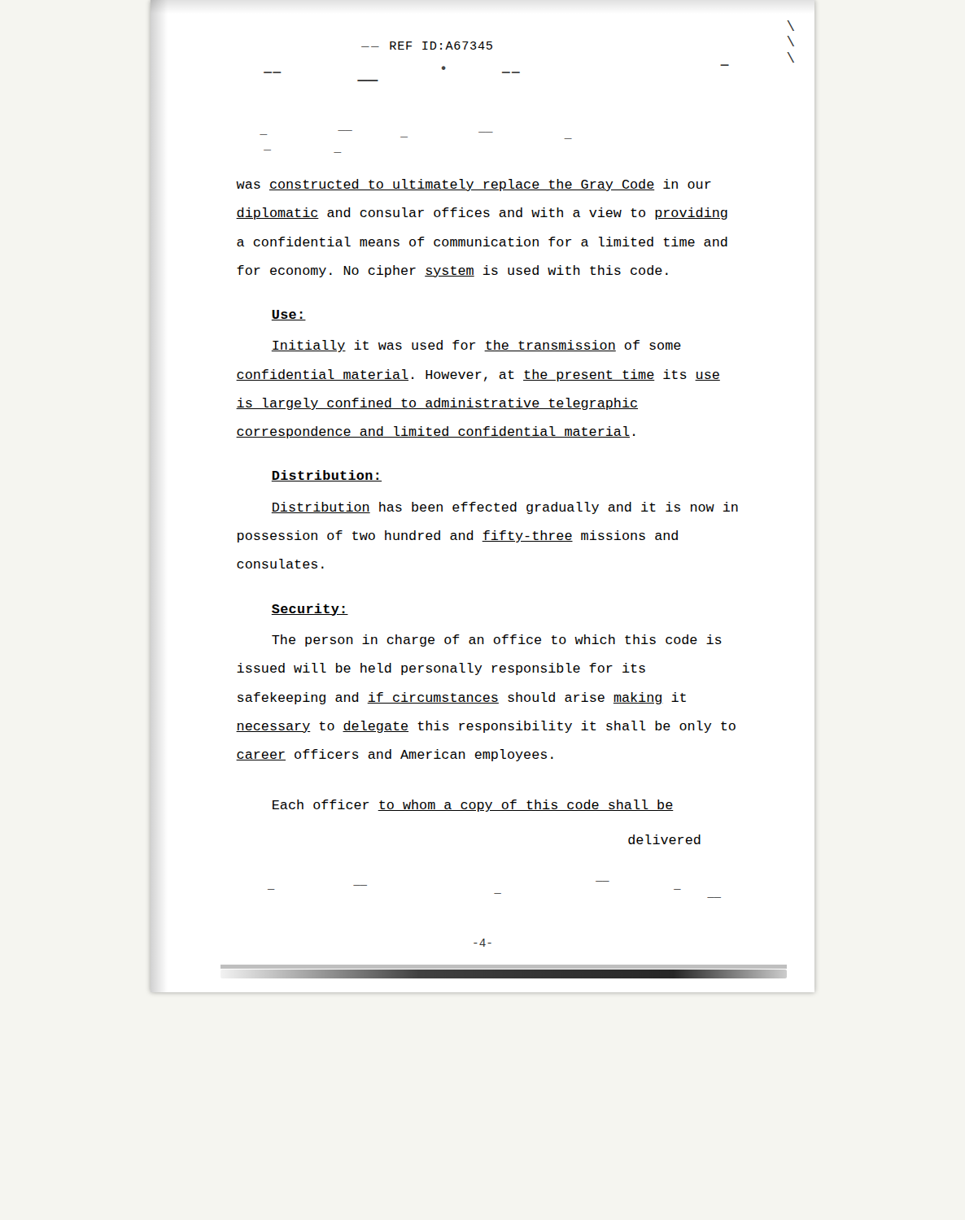—— REF ID:A67345
\
\
\
—— —— • —— —
— —— — —— — — —
was constructed to ultimately replace the Gray Code in our diplomatic and consular offices and with a view to providing a confidential means of communication for a limited time and for economy. No cipher system is used with this code.
Use:
Initially it was used for the transmission of some confidential material. However, at the present time its use is largely confined to administrative telegraphic correspondence and limited confidential material.
Distribution:
Distribution has been effected gradually and it is now in possession of two hundred and fifty-three missions and consulates.
Security:
The person in charge of an office to which this code is issued will be held personally responsible for its safekeeping and if circumstances should arise making it necessary to delegate this responsibility it shall be only to career officers and American employees.
Each officer to whom a copy of this code shall be
delivered
— —— — —— — ——
-4-